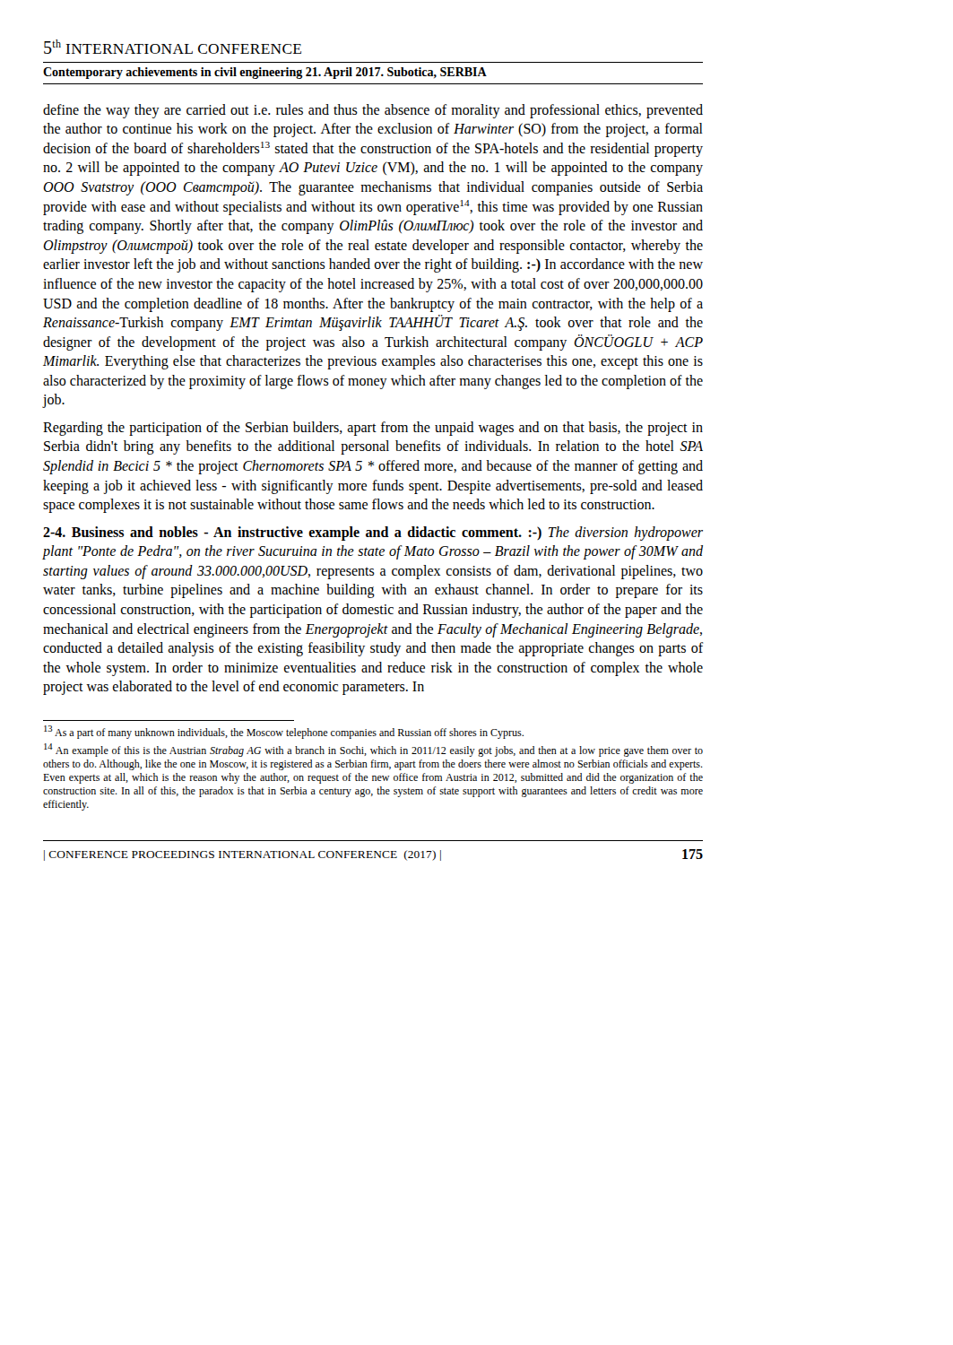5 th INTERNATIONAL CONFERENCE
Contemporary achievements in civil engineering 21. April 2017. Subotica, SERBIA
define the way they are carried out i.e. rules and thus the absence of morality and professional ethics, prevented the author to continue his work on the project. After the exclusion of Harwinter (SO) from the project, a formal decision of the board of shareholders13 stated that the construction of the SPA-hotels and the residential property no. 2 will be appointed to the company AO Putevi Uzice (VM), and the no. 1 will be appointed to the company OOO Svatstroy (ООО Сватстрой). The guarantee mechanisms that individual companies outside of Serbia provide with ease and without specialists and without its own operative14, this time was provided by one Russian trading company. Shortly after that, the company OlimPlûs (ОлимПлюс) took over the role of the investor and Olimpstroy (Олимстрой) took over the role of the real estate developer and responsible contactor, whereby the earlier investor left the job and without sanctions handed over the right of building. :-) In accordance with the new influence of the new investor the capacity of the hotel increased by 25%, with a total cost of over 200,000,000.00 USD and the completion deadline of 18 months. After the bankruptcy of the main contractor, with the help of a Renaissance-Turkish company EMT Erimtan Müşavirlik TAAHHÜT Ticaret A.Ş. took over that role and the designer of the development of the project was also a Turkish architectural company ÖNCÜOGLU + ACP Mimarlik. Everything else that characterizes the previous examples also characterises this one, except this one is also characterized by the proximity of large flows of money which after many changes led to the completion of the job.
Regarding the participation of the Serbian builders, apart from the unpaid wages and on that basis, the project in Serbia didn't bring any benefits to the additional personal benefits of individuals. In relation to the hotel SPA Splendid in Becici 5 * the project Chernomorets SPA 5 * offered more, and because of the manner of getting and keeping a job it achieved less - with significantly more funds spent. Despite advertisements, pre-sold and leased space complexes it is not sustainable without those same flows and the needs which led to its construction.
2-4. Business and nobles - An instructive example and a didactic comment. :-) The diversion hydropower plant "Ponte de Pedra", on the river Sucuruina in the state of Mato Grosso – Brazil with the power of 30MW and starting values of around 33.000.000,00USD, represents a complex consists of dam, derivational pipelines, two water tanks, turbine pipelines and a machine building with an exhaust channel. In order to prepare for its concessional construction, with the participation of domestic and Russian industry, the author of the paper and the mechanical and electrical engineers from the Energoprojekt and the Faculty of Mechanical Engineering Belgrade, conducted a detailed analysis of the existing feasibility study and then made the appropriate changes on parts of the whole system. In order to minimize eventualities and reduce risk in the construction of complex the whole project was elaborated to the level of end economic parameters. In
13 As a part of many unknown individuals, the Moscow telephone companies and Russian off shores in Cyprus.
14 An example of this is the Austrian Strabag AG with a branch in Sochi, which in 2011/12 easily got jobs, and then at a low price gave them over to others to do. Although, like the one in Moscow, it is registered as a Serbian firm, apart from the doers there were almost no Serbian officials and experts. Even experts at all, which is the reason why the author, on request of the new office from Austria in 2012, submitted and did the organization of the construction site. In all of this, the paradox is that in Serbia a century ago, the system of state support with guarantees and letters of credit was more efficiently.
| CONFERENCE PROCEEDINGS INTERNATIONAL CONFERENCE (2017) | 175